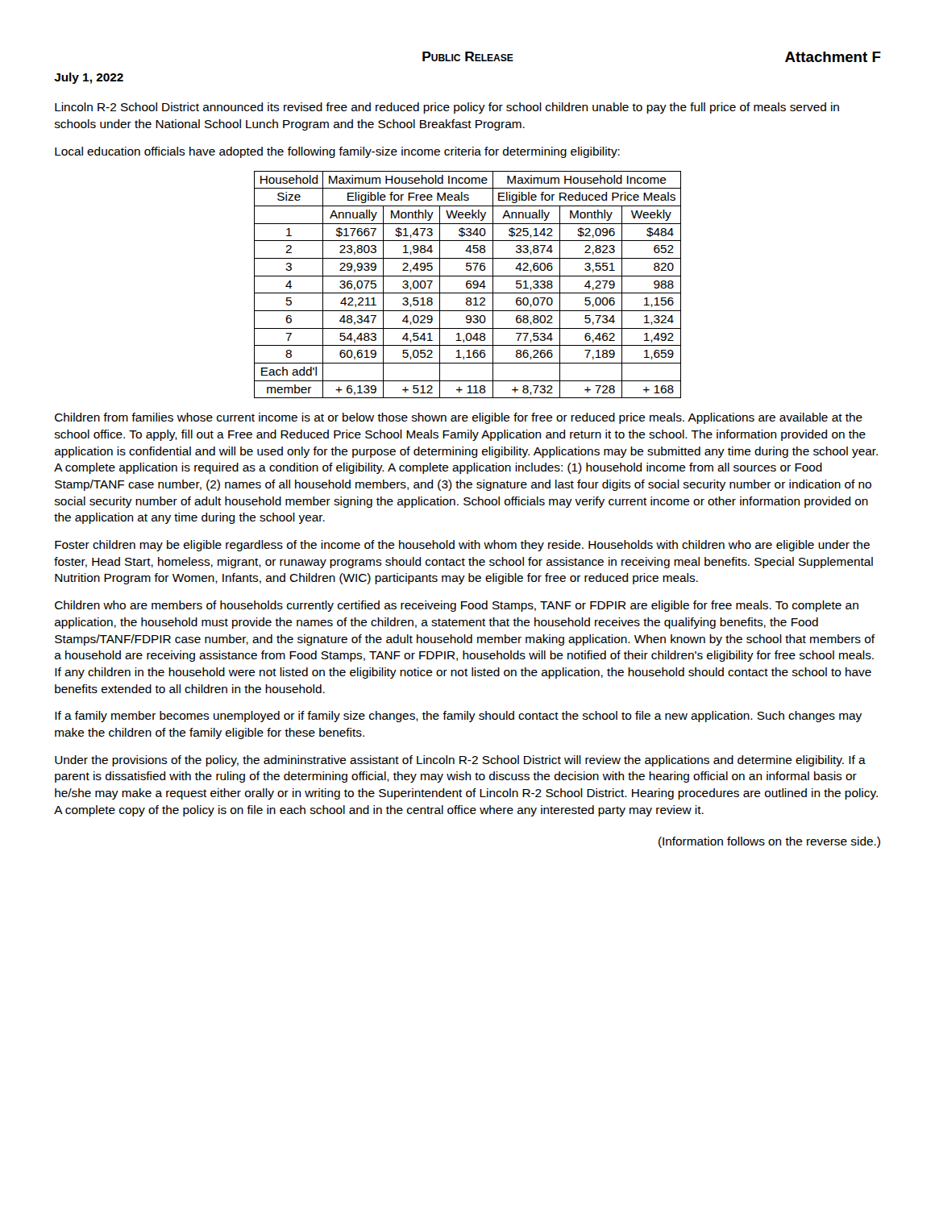Attachment F
Public Release
July 1, 2022
Lincoln R-2 School District announced its revised free and reduced price policy for school children unable to pay the full price of meals served in schools under the National School Lunch Program and the School Breakfast Program.
Local education officials have adopted the following family-size income criteria for determining eligibility:
| Household | Maximum Household Income | Maximum Household Income |
| Size | Eligible for Free Meals | Eligible for Reduced Price Meals |
| | Annually | Monthly | Weekly | Annually | Monthly | Weekly |
| 1 | $17667 | $1,473 | $340 | $25,142 | $2,096 | $484 |
| 2 | 23,803 | 1,984 | 458 | 33,874 | 2,823 | 652 |
| 3 | 29,939 | 2,495 | 576 | 42,606 | 3,551 | 820 |
| 4 | 36,075 | 3,007 | 694 | 51,338 | 4,279 | 988 |
| 5 | 42,211 | 3,518 | 812 | 60,070 | 5,006 | 1,156 |
| 6 | 48,347 | 4,029 | 930 | 68,802 | 5,734 | 1,324 |
| 7 | 54,483 | 4,541 | 1,048 | 77,534 | 6,462 | 1,492 |
| 8 | 60,619 | 5,052 | 1,166 | 86,266 | 7,189 | 1,659 |
| Each add'l | | | | | | |
| member | + 6,139 | + 512 | + 118 | + 8,732 | + 728 | + 168 |
Children from families whose current income is at or below those shown are eligible for free or reduced price meals. Applications are available at the school office. To apply, fill out a Free and Reduced Price School Meals Family Application and return it to the school. The information provided on the application is confidential and will be used only for the purpose of determining eligibility. Applications may be submitted any time during the school year. A complete application is required as a condition of eligibility. A complete application includes: (1) household income from all sources or Food Stamp/TANF case number, (2) names of all household members, and (3) the signature and last four digits of social security number or indication of no social security number of adult household member signing the application. School officials may verify current income or other information provided on the application at any time during the school year.
Foster children may be eligible regardless of the income of the household with whom they reside. Households with children who are eligible under the foster, Head Start, homeless, migrant, or runaway programs should contact the school for assistance in receiving meal benefits. Special Supplemental Nutrition Program for Women, Infants, and Children (WIC) participants may be eligible for free or reduced price meals.
Children who are members of households currently certified as receiveing Food Stamps, TANF or FDPIR are eligible for free meals. To complete an application, the household must provide the names of the children, a statement that the household receives the qualifying benefits, the Food Stamps/TANF/FDPIR case number, and the signature of the adult household member making application. When known by the school that members of a household are receiving assistance from Food Stamps, TANF or FDPIR, households will be notified of their children's eligibility for free school meals. If any children in the household were not listed on the eligibility notice or not listed on the application, the household should contact the school to have benefits extended to all children in the household.
If a family member becomes unemployed or if family size changes, the family should contact the school to file a new application. Such changes may make the children of the family eligible for these benefits.
Under the provisions of the policy, the admininstrative assistant of Lincoln R-2 School District will review the applications and determine eligibility. If a parent is dissatisfied with the ruling of the determining official, they may wish to discuss the decision with the hearing official on an informal basis or he/she may make a request either orally or in writing to the Superintendent of Lincoln R-2 School District. Hearing procedures are outlined in the policy. A complete copy of the policy is on file in each school and in the central office where any interested party may review it.
(Information follows on the reverse side.)